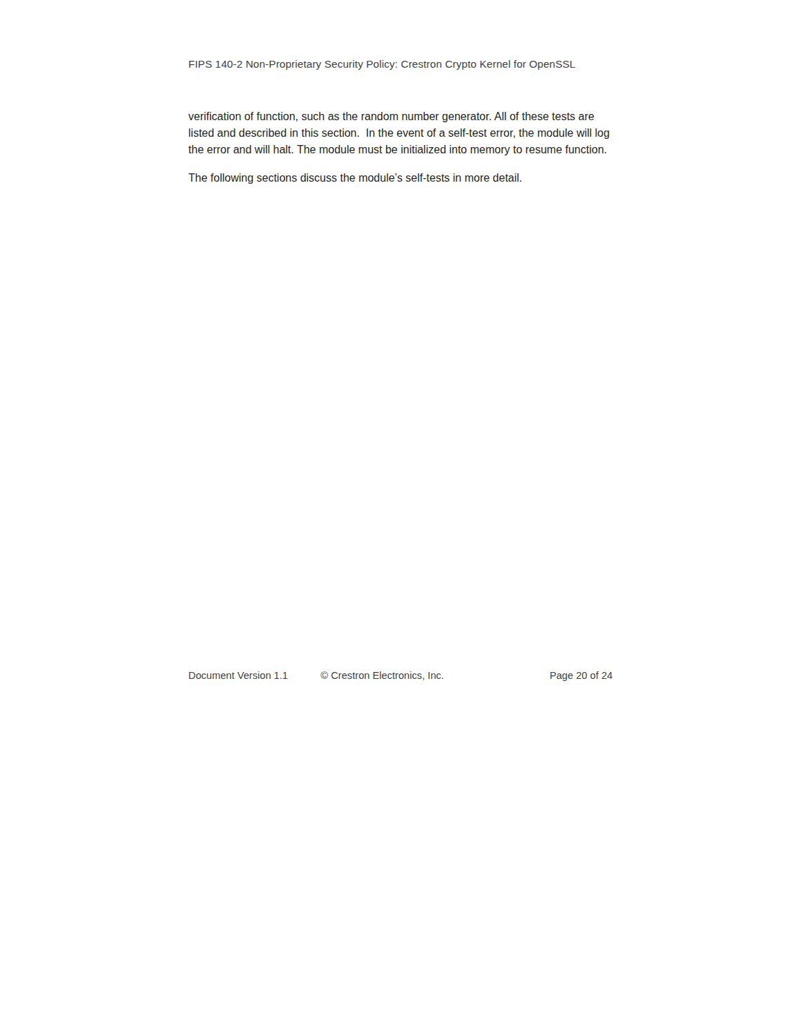FIPS 140-2 Non-Proprietary Security Policy: Crestron Crypto Kernel for OpenSSL
verification of function, such as the random number generator. All of these tests are listed and described in this section. In the event of a self-test error, the module will log the error and will halt. The module must be initialized into memory to resume function.
The following sections discuss the module’s self-tests in more detail.
Document Version 1.1
© Crestron Electronics, Inc.
Page 20 of 24